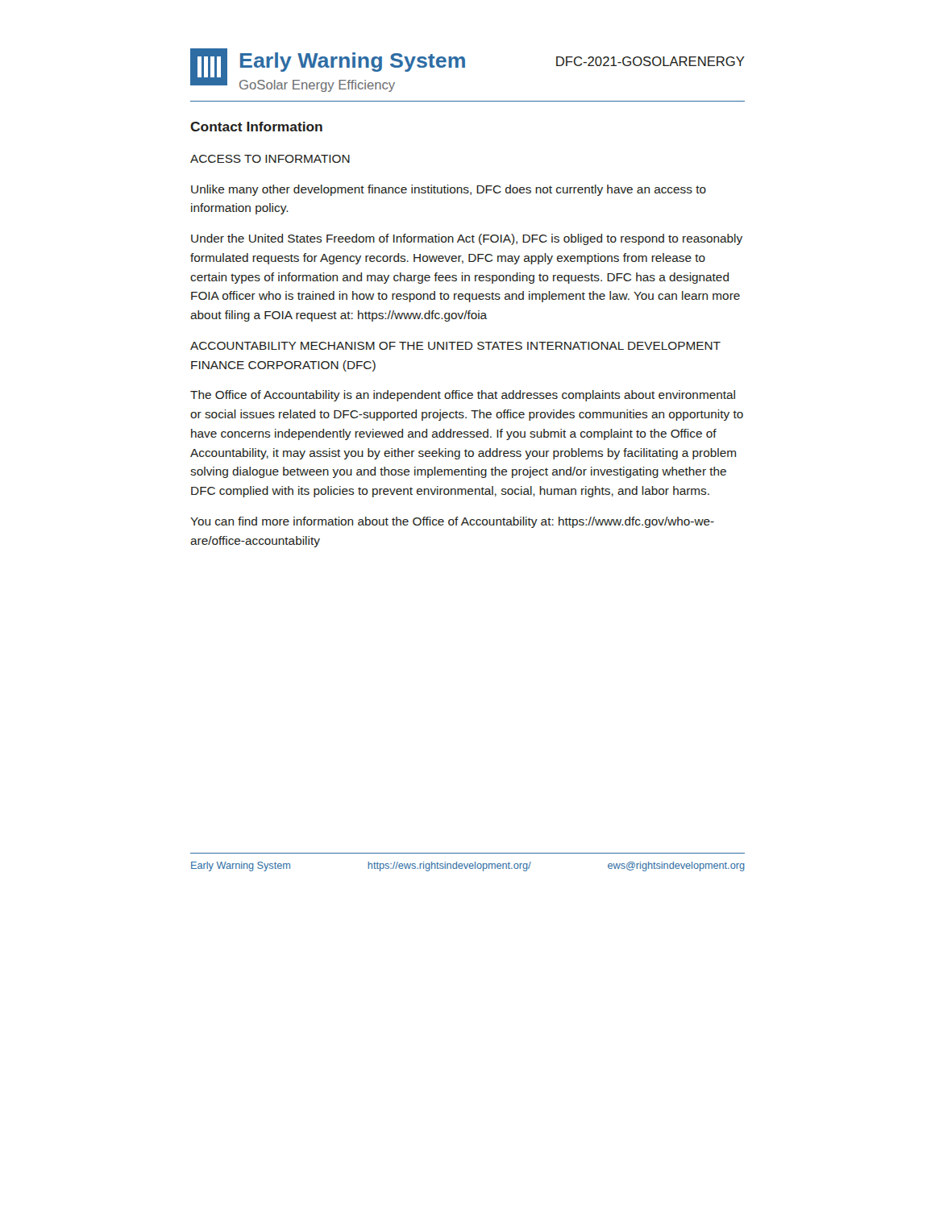Early Warning System
GoSolar Energy Efficiency
DFC-2021-GOSOLARENERGY
Contact Information
ACCESS TO INFORMATION
Unlike many other development finance institutions, DFC does not currently have an access to information policy.
Under the United States Freedom of Information Act (FOIA), DFC is obliged to respond to reasonably formulated requests for Agency records. However, DFC may apply exemptions from release to certain types of information and may charge fees in responding to requests. DFC has a designated FOIA officer who is trained in how to respond to requests and implement the law. You can learn more about filing a FOIA request at: https://www.dfc.gov/foia
ACCOUNTABILITY MECHANISM OF THE UNITED STATES INTERNATIONAL DEVELOPMENT FINANCE CORPORATION (DFC)
The Office of Accountability is an independent office that addresses complaints about environmental or social issues related to DFC-supported projects. The office provides communities an opportunity to have concerns independently reviewed and addressed. If you submit a complaint to the Office of Accountability, it may assist you by either seeking to address your problems by facilitating a problem solving dialogue between you and those implementing the project and/or investigating whether the DFC complied with its policies to prevent environmental, social, human rights, and labor harms.
You can find more information about the Office of Accountability at: https://www.dfc.gov/who-we-are/office-accountability
Early Warning System
https://ews.rightsindevelopment.org/
ews@rightsindevelopment.org